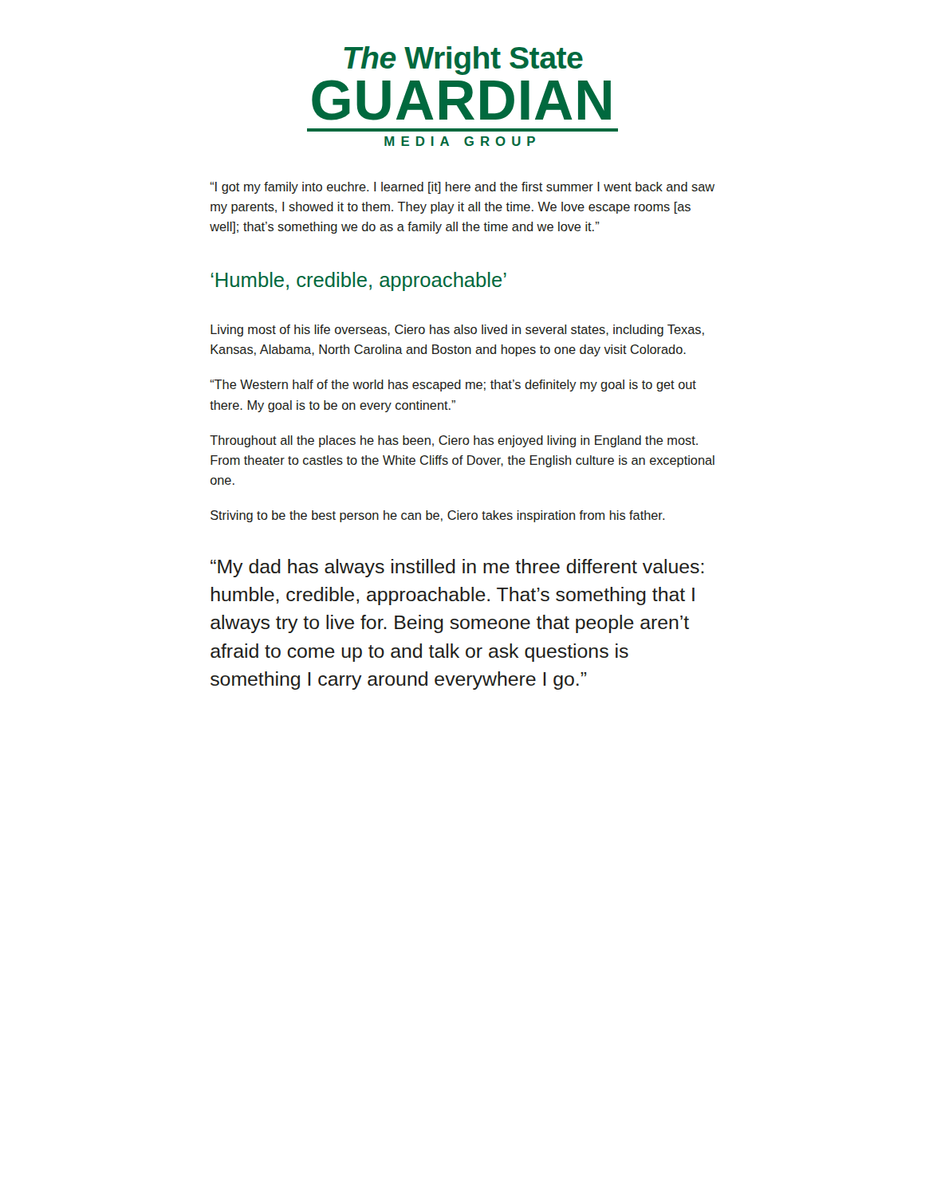The Wright State
GUARDIAN
Media Group
“I got my family into euchre. I learned [it] here and the first summer I went back and saw my parents, I showed it to them. They play it all the time. We love escape rooms [as well]; that’s something we do as a family all the time and we love it.”
‘Humble, credible, approachable’
Living most of his life overseas, Ciero has also lived in several states, including Texas, Kansas, Alabama, North Carolina and Boston and hopes to one day visit Colorado.
“The Western half of the world has escaped me; that’s definitely my goal is to get out there. My goal is to be on every continent.”
Throughout all the places he has been, Ciero has enjoyed living in England the most. From theater to castles to the White Cliffs of Dover, the English culture is an exceptional one.
Striving to be the best person he can be, Ciero takes inspiration from his father.
“My dad has always instilled in me three different values: humble, credible, approachable. That’s something that I always try to live for. Being someone that people aren’t afraid to come up to and talk or ask questions is something I carry around everywhere I go.”